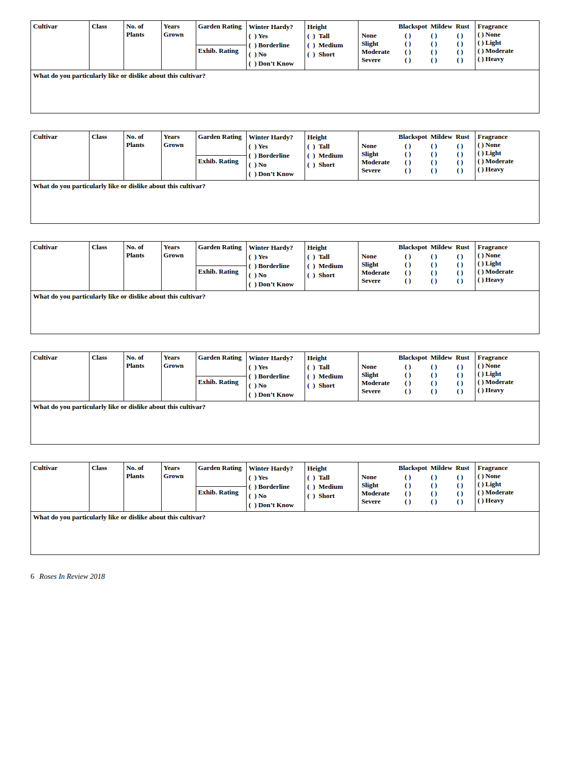| Cultivar | Class | No. of Plants | Years Grown | Garden Rating | Winter Hardy? ( ) Yes ( ) Borderline ( ) No ( ) Don’t Know | Height ( ) Tall ( ) Medium ( ) Short | / / Blackspot Mildew Rust / / --- / --- / / None / ( ) / ( ) / ( ) / / Slight / ( ) / ( ) / ( ) / / Moderate / ( ) / ( ) / ( ) / / Severe / ( ) / ( ) / ( ) / | Fragrance / ( ) / None / / ( ) / Light / / ( ) / Moderate / / ( ) / Heavy / |
| Exhib. Rating |
| What do you particularly like or dislike about this cultivar? |
| Cultivar | Class | No. of Plants | Years Grown | Garden Rating | Winter Hardy? ( ) Yes ( ) Borderline ( ) No ( ) Don’t Know | Height ( ) Tall ( ) Medium ( ) Short | / / Blackspot Mildew Rust / / --- / --- / / None / ( ) / ( ) / ( ) / / Slight / ( ) / ( ) / ( ) / / Moderate / ( ) / ( ) / ( ) / / Severe / ( ) / ( ) / ( ) / | Fragrance / ( ) / None / / ( ) / Light / / ( ) / Moderate / / ( ) / Heavy / |
| Exhib. Rating |
| What do you particularly like or dislike about this cultivar? |
| Cultivar | Class | No. of Plants | Years Grown | Garden Rating | Winter Hardy? ( ) Yes ( ) Borderline ( ) No ( ) Don’t Know | Height ( ) Tall ( ) Medium ( ) Short | / / Blackspot Mildew Rust / / --- / --- / / None / ( ) / ( ) / ( ) / / Slight / ( ) / ( ) / ( ) / / Moderate / ( ) / ( ) / ( ) / / Severe / ( ) / ( ) / ( ) / | Fragrance / ( ) / None / / ( ) / Light / / ( ) / Moderate / / ( ) / Heavy / |
| Exhib. Rating |
| What do you particularly like or dislike about this cultivar? |
| Cultivar | Class | No. of Plants | Years Grown | Garden Rating | Winter Hardy? ( ) Yes ( ) Borderline ( ) No ( ) Don’t Know | Height ( ) Tall ( ) Medium ( ) Short | / / Blackspot Mildew Rust / / --- / --- / / None / ( ) / ( ) / ( ) / / Slight / ( ) / ( ) / ( ) / / Moderate / ( ) / ( ) / ( ) / / Severe / ( ) / ( ) / ( ) / | Fragrance / ( ) / None / / ( ) / Light / / ( ) / Moderate / / ( ) / Heavy / |
| Exhib. Rating |
| What do you particularly like or dislike about this cultivar? |
| Cultivar | Class | No. of Plants | Years Grown | Garden Rating | Winter Hardy? ( ) Yes ( ) Borderline ( ) No ( ) Don’t Know | Height ( ) Tall ( ) Medium ( ) Short | / / Blackspot Mildew Rust / / --- / --- / / None / ( ) / ( ) / ( ) / / Slight / ( ) / ( ) / ( ) / / Moderate / ( ) / ( ) / ( ) / / Severe / ( ) / ( ) / ( ) / | Fragrance / ( ) / None / / ( ) / Light / / ( ) / Moderate / / ( ) / Heavy / |
| Exhib. Rating |
| What do you particularly like or dislike about this cultivar? |
6 Roses In Review 2018